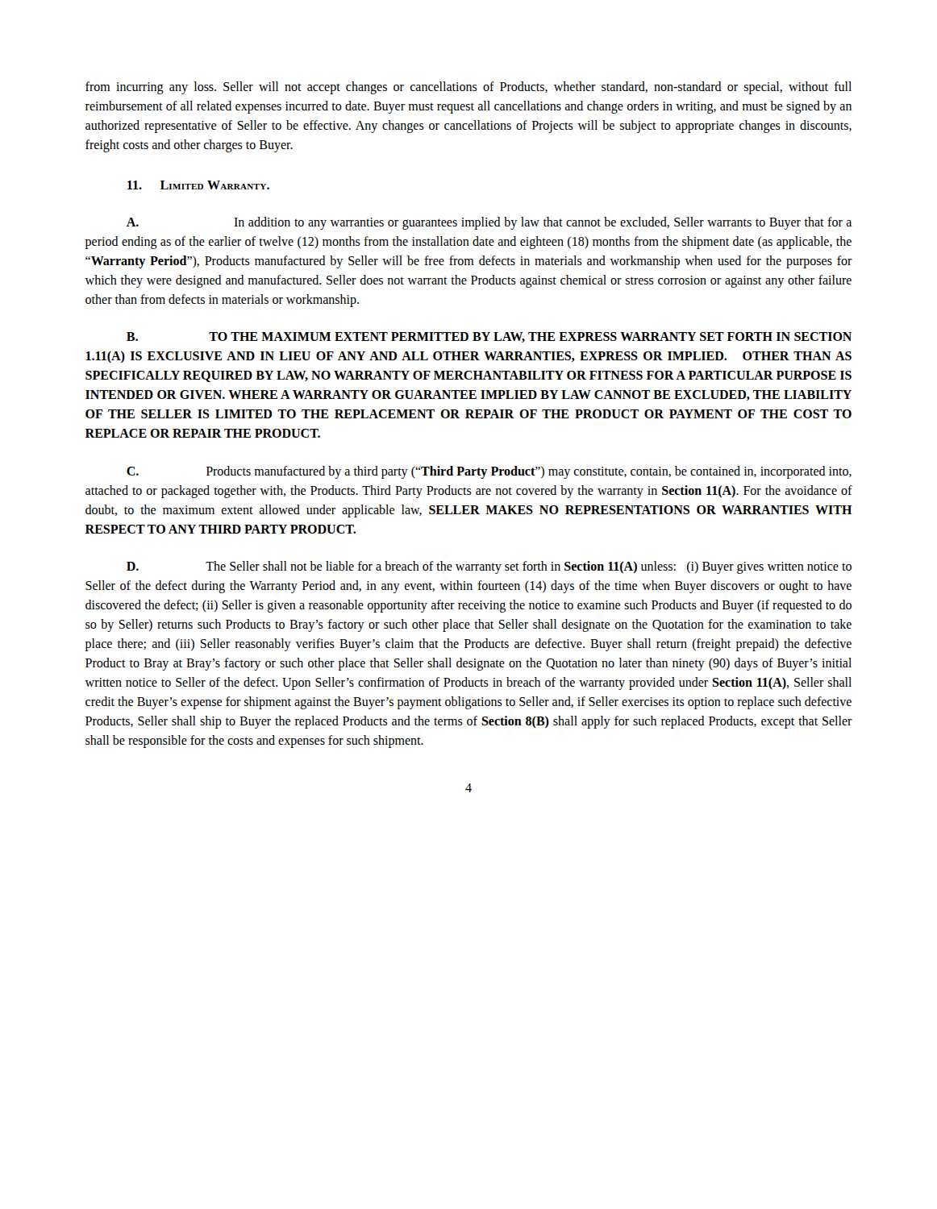from incurring any loss. Seller will not accept changes or cancellations of Products, whether standard, non-standard or special, without full reimbursement of all related expenses incurred to date. Buyer must request all cancellations and change orders in writing, and must be signed by an authorized representative of Seller to be effective. Any changes or cancellations of Projects will be subject to appropriate changes in discounts, freight costs and other charges to Buyer.
11. Limited Warranty.
A. In addition to any warranties or guarantees implied by law that cannot be excluded, Seller warrants to Buyer that for a period ending as of the earlier of twelve (12) months from the installation date and eighteen (18) months from the shipment date (as applicable, the “Warranty Period”), Products manufactured by Seller will be free from defects in materials and workmanship when used for the purposes for which they were designed and manufactured. Seller does not warrant the Products against chemical or stress corrosion or against any other failure other than from defects in materials or workmanship.
B. TO THE MAXIMUM EXTENT PERMITTED BY LAW, THE EXPRESS WARRANTY SET FORTH IN SECTION 1.11(A) IS EXCLUSIVE AND IN LIEU OF ANY AND ALL OTHER WARRANTIES, EXPRESS OR IMPLIED. OTHER THAN AS SPECIFICALLY REQUIRED BY LAW, NO WARRANTY OF MERCHANTABILITY OR FITNESS FOR A PARTICULAR PURPOSE IS INTENDED OR GIVEN. WHERE A WARRANTY OR GUARANTEE IMPLIED BY LAW CANNOT BE EXCLUDED, THE LIABILITY OF THE SELLER IS LIMITED TO THE REPLACEMENT OR REPAIR OF THE PRODUCT OR PAYMENT OF THE COST TO REPLACE OR REPAIR THE PRODUCT.
C. Products manufactured by a third party (“Third Party Product”) may constitute, contain, be contained in, incorporated into, attached to or packaged together with, the Products. Third Party Products are not covered by the warranty in Section 11(A). For the avoidance of doubt, to the maximum extent allowed under applicable law, SELLER MAKES NO REPRESENTATIONS OR WARRANTIES WITH RESPECT TO ANY THIRD PARTY PRODUCT.
D. The Seller shall not be liable for a breach of the warranty set forth in Section 11(A) unless: (i) Buyer gives written notice to Seller of the defect during the Warranty Period and, in any event, within fourteen (14) days of the time when Buyer discovers or ought to have discovered the defect; (ii) Seller is given a reasonable opportunity after receiving the notice to examine such Products and Buyer (if requested to do so by Seller) returns such Products to Bray’s factory or such other place that Seller shall designate on the Quotation for the examination to take place there; and (iii) Seller reasonably verifies Buyer’s claim that the Products are defective. Buyer shall return (freight prepaid) the defective Product to Bray at Bray’s factory or such other place that Seller shall designate on the Quotation no later than ninety (90) days of Buyer’s initial written notice to Seller of the defect. Upon Seller’s confirmation of Products in breach of the warranty provided under Section 11(A), Seller shall credit the Buyer’s expense for shipment against the Buyer’s payment obligations to Seller and, if Seller exercises its option to replace such defective Products, Seller shall ship to Buyer the replaced Products and the terms of Section 8(B) shall apply for such replaced Products, except that Seller shall be responsible for the costs and expenses for such shipment.
4